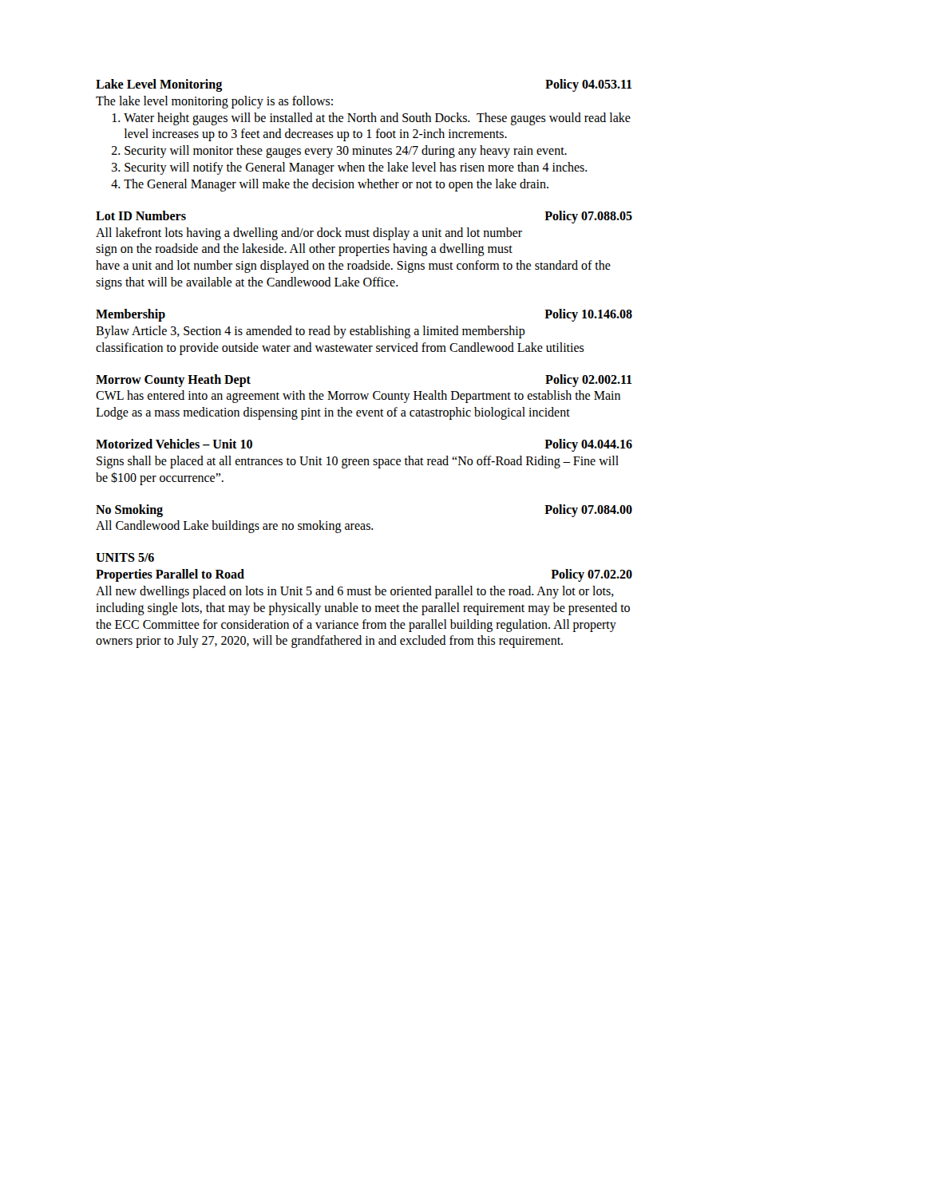Lake Level Monitoring Policy 04.053.11
The lake level monitoring policy is as follows:
Water height gauges will be installed at the North and South Docks. These gauges would read lake level increases up to 3 feet and decreases up to 1 foot in 2-inch increments.
Security will monitor these gauges every 30 minutes 24/7 during any heavy rain event.
Security will notify the General Manager when the lake level has risen more than 4 inches.
The General Manager will make the decision whether or not to open the lake drain.
Lot ID Numbers Policy 07.088.05
All lakefront lots having a dwelling and/or dock must display a unit and lot number
sign on the roadside and the lakeside. All other properties having a dwelling must
have a unit and lot number sign displayed on the roadside. Signs must conform to the standard of the signs that will be available at the Candlewood Lake Office.
Membership Policy 10.146.08
Bylaw Article 3, Section 4 is amended to read by establishing a limited membership
classification to provide outside water and wastewater serviced from Candlewood Lake utilities
Morrow County Heath Dept Policy 02.002.11
CWL has entered into an agreement with the Morrow County Health Department to establish the Main Lodge as a mass medication dispensing pint in the event of a catastrophic biological incident
Motorized Vehicles – Unit 10 Policy 04.044.16
Signs shall be placed at all entrances to Unit 10 green space that read “No off-Road Riding – Fine will be $100 per occurrence”.
No Smoking Policy 07.084.00
All Candlewood Lake buildings are no smoking areas.
UNITS 5/6
Properties Parallel to Road Policy 07.02.20
All new dwellings placed on lots in Unit 5 and 6 must be oriented parallel to the road. Any lot or lots, including single lots, that may be physically unable to meet the parallel requirement may be presented to the ECC Committee for consideration of a variance from the parallel building regulation. All property owners prior to July 27, 2020, will be grandfathered in and excluded from this requirement.